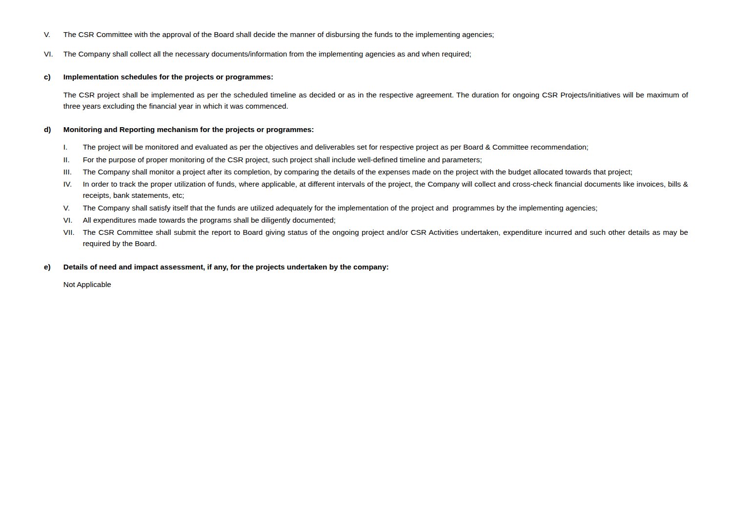V. The CSR Committee with the approval of the Board shall decide the manner of disbursing the funds to the implementing agencies;
VI. The Company shall collect all the necessary documents/information from the implementing agencies as and when required;
c) Implementation schedules for the projects or programmes:
The CSR project shall be implemented as per the scheduled timeline as decided or as in the respective agreement. The duration for ongoing CSR Projects/initiatives will be maximum of three years excluding the financial year in which it was commenced.
d) Monitoring and Reporting mechanism for the projects or programmes:
I. The project will be monitored and evaluated as per the objectives and deliverables set for respective project as per Board & Committee recommendation;
II. For the purpose of proper monitoring of the CSR project, such project shall include well-defined timeline and parameters;
III. The Company shall monitor a project after its completion, by comparing the details of the expenses made on the project with the budget allocated towards that project;
IV. In order to track the proper utilization of funds, where applicable, at different intervals of the project, the Company will collect and cross-check financial documents like invoices, bills & receipts, bank statements, etc;
V. The Company shall satisfy itself that the funds are utilized adequately for the implementation of the project and programmes by the implementing agencies;
VI. All expenditures made towards the programs shall be diligently documented;
VII. The CSR Committee shall submit the report to Board giving status of the ongoing project and/or CSR Activities undertaken, expenditure incurred and such other details as may be required by the Board.
e) Details of need and impact assessment, if any, for the projects undertaken by the company:
Not Applicable